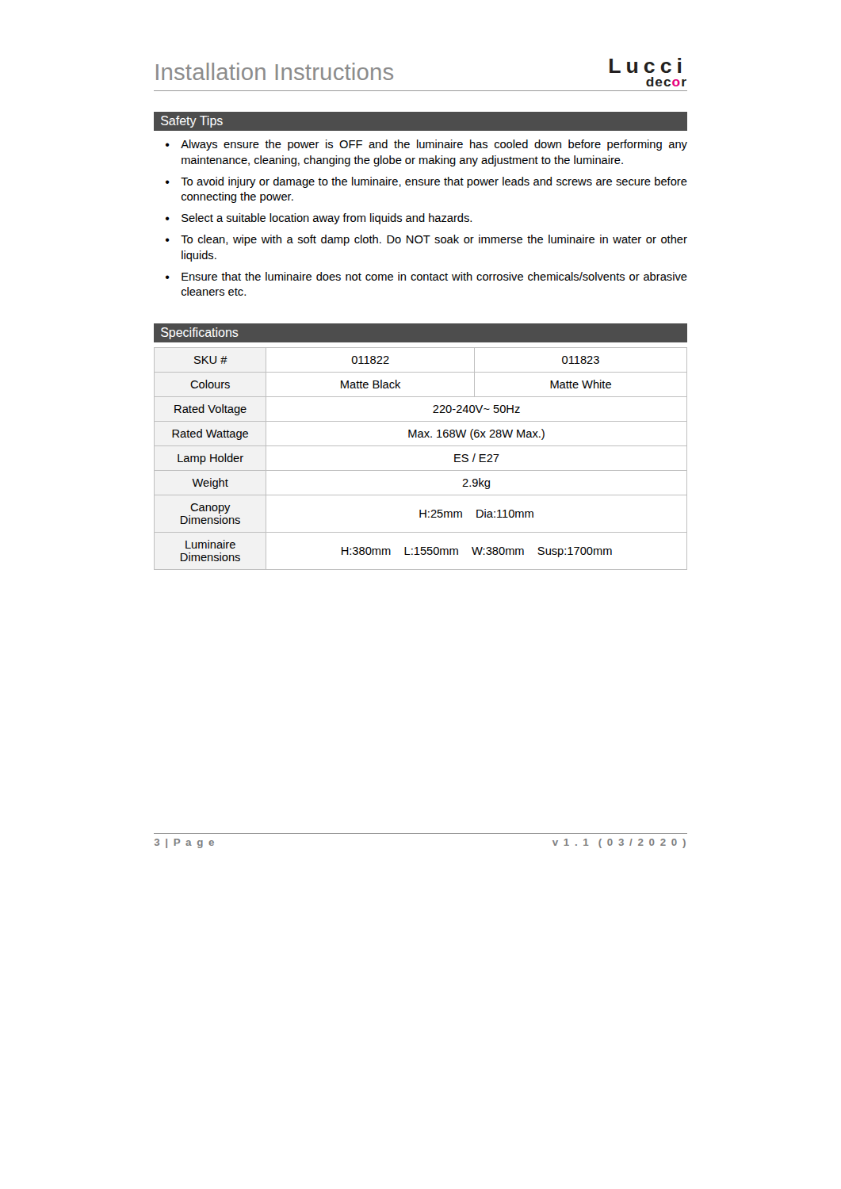Installation Instructions
Lucci
decor
Safety Tips
Always ensure the power is OFF and the luminaire has cooled down before performing any maintenance, cleaning, changing the globe or making any adjustment to the luminaire.
To avoid injury or damage to the luminaire, ensure that power leads and screws are secure before connecting the power.
Select a suitable location away from liquids and hazards.
To clean, wipe with a soft damp cloth. Do NOT soak or immerse the luminaire in water or other liquids.
Ensure that the luminaire does not come in contact with corrosive chemicals/solvents or abrasive cleaners etc.
Specifications
| SKU # | 011822 | 011823 |
| Colours | Matte Black | Matte White |
| Rated Voltage | 220-240V~ 50Hz |
| Rated Wattage | Max. 168W (6x 28W Max.) |
| Lamp Holder | ES / E27 |
| Weight | 2.9kg |
| Canopy Dimensions | H:25mm Dia:110mm |
| Luminaire Dimensions | H:380mm L:1550mm W:380mm Susp:1700mm |
3 | P a g e
v 1 . 1 ( 0 3 / 2 0 2 0 )